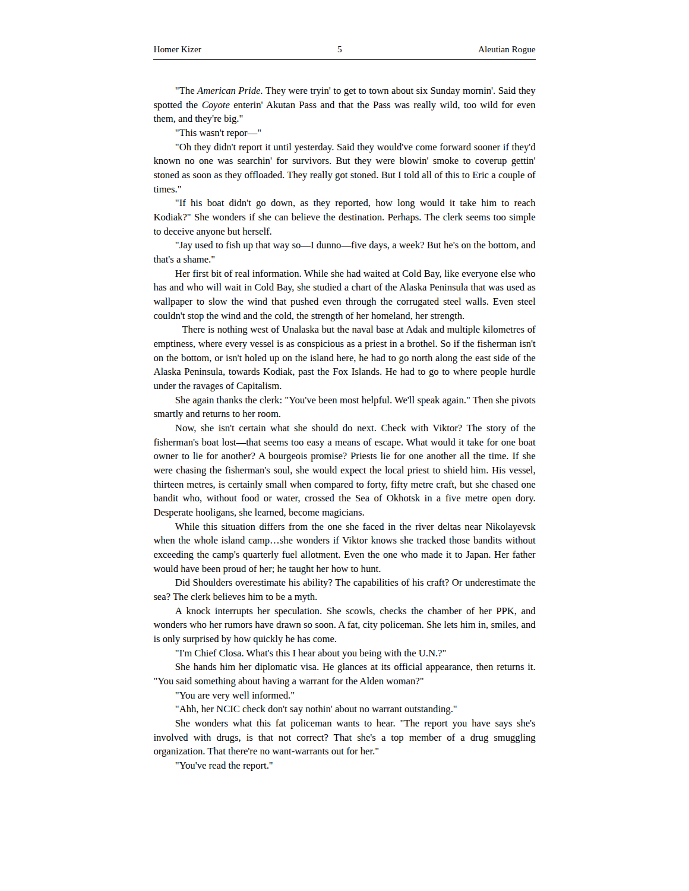Homer Kizer 5 Aleutian Rogue
"The American Pride. They were tryin' to get to town about six Sunday mornin'. Said they spotted the Coyote enterin' Akutan Pass and that the Pass was really wild, too wild for even them, and they're big."
"This wasn't repor—"
"Oh they didn't report it until yesterday. Said they would've come forward sooner if they'd known no one was searchin' for survivors. But they were blowin' smoke to coverup gettin' stoned as soon as they offloaded. They really got stoned. But I told all of this to Eric a couple of times."
"If his boat didn't go down, as they reported, how long would it take him to reach Kodiak?" She wonders if she can believe the destination. Perhaps. The clerk seems too simple to deceive anyone but herself.
"Jay used to fish up that way so—I dunno—five days, a week? But he's on the bottom, and that's a shame."
Her first bit of real information. While she had waited at Cold Bay, like everyone else who has and who will wait in Cold Bay, she studied a chart of the Alaska Peninsula that was used as wallpaper to slow the wind that pushed even through the corrugated steel walls. Even steel couldn't stop the wind and the cold, the strength of her homeland, her strength.
There is nothing west of Unalaska but the naval base at Adak and multiple kilometres of emptiness, where every vessel is as conspicious as a priest in a brothel. So if the fisherman isn't on the bottom, or isn't holed up on the island here, he had to go north along the east side of the Alaska Peninsula, towards Kodiak, past the Fox Islands. He had to go to where people hurdle under the ravages of Capitalism.
She again thanks the clerk: "You've been most helpful. We'll speak again." Then she pivots smartly and returns to her room.
Now, she isn't certain what she should do next. Check with Viktor? The story of the fisherman's boat lost—that seems too easy a means of escape. What would it take for one boat owner to lie for another? A bourgeois promise? Priests lie for one another all the time. If she were chasing the fisherman's soul, she would expect the local priest to shield him. His vessel, thirteen metres, is certainly small when compared to forty, fifty metre craft, but she chased one bandit who, without food or water, crossed the Sea of Okhotsk in a five metre open dory. Desperate hooligans, she learned, become magicians.
While this situation differs from the one she faced in the river deltas near Nikolayevsk when the whole island camp…she wonders if Viktor knows she tracked those bandits without exceeding the camp's quarterly fuel allotment. Even the one who made it to Japan. Her father would have been proud of her; he taught her how to hunt.
Did Shoulders overestimate his ability? The capabilities of his craft? Or underestimate the sea? The clerk believes him to be a myth.
A knock interrupts her speculation. She scowls, checks the chamber of her PPK, and wonders who her rumors have drawn so soon. A fat, city policeman. She lets him in, smiles, and is only surprised by how quickly he has come.
"I'm Chief Closa. What's this I hear about you being with the U.N.?"
She hands him her diplomatic visa. He glances at its official appearance, then returns it. "You said something about having a warrant for the Alden woman?"
"You are very well informed."
"Ahh, her NCIC check don't say nothin' about no warrant outstanding."
She wonders what this fat policeman wants to hear. "The report you have says she's involved with drugs, is that not correct? That she's a top member of a drug smuggling organization. That there're no want-warrants out for her."
"You've read the report."